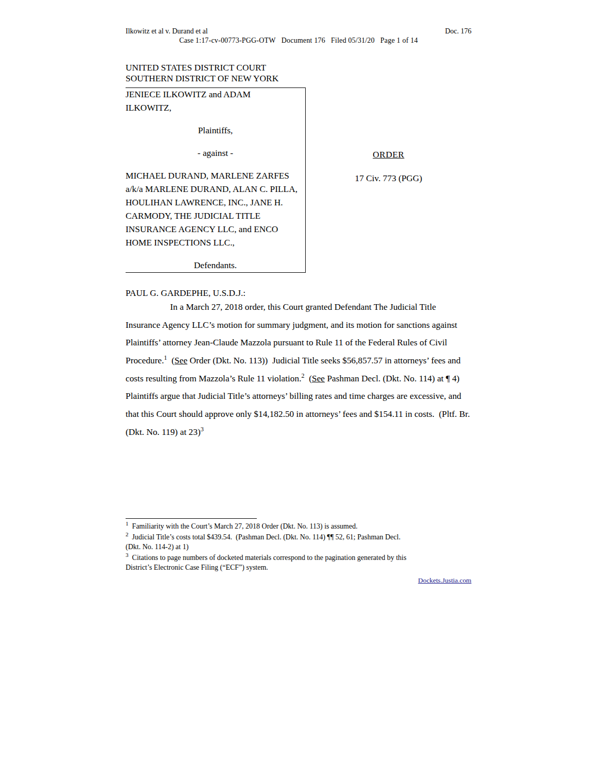Ilkowitz et al v. Durand et al Doc. 176
Case 1:17-cv-00773-PGG-OTW Document 176 Filed 05/31/20 Page 1 of 14
UNITED STATES DISTRICT COURT
SOUTHERN DISTRICT OF NEW YORK
| JENIECE ILKOWITZ and ADAM ILKOWITZ, Plaintiffs, - against - MICHAEL DURAND, MARLENE ZARFES a/k/a MARLENE DURAND, ALAN C. PILLA, HOULIHAN LAWRENCE, INC., JANE H. CARMODY, THE JUDICIAL TITLE INSURANCE AGENCY LLC, and ENCO HOME INSPECTIONS LLC., Defendants. | ORDER 17 Civ. 773 (PGG) |
PAUL G. GARDEPHE, U.S.D.J.:
In a March 27, 2018 order, this Court granted Defendant The Judicial Title
Insurance Agency LLC’s motion for summary judgment, and its motion for sanctions against
Plaintiffs’ attorney Jean-Claude Mazzola pursuant to Rule 11 of the Federal Rules of Civil
Procedure.1 (See Order (Dkt. No. 113)) Judicial Title seeks $56,857.57 in attorneys’ fees and
costs resulting from Mazzola’s Rule 11 violation.2 (See Pashman Decl. (Dkt. No. 114) at ¶ 4)
Plaintiffs argue that Judicial Title’s attorneys’ billing rates and time charges are excessive, and
that this Court should approve only $14,182.50 in attorneys’ fees and $154.11 in costs. (Pltf. Br.
(Dkt. No. 119) at 23)3
1 Familiarity with the Court’s March 27, 2018 Order (Dkt. No. 113) is assumed.
2 Judicial Title’s costs total $439.54. (Pashman Decl. (Dkt. No. 114) ¶¶ 52, 61; Pashman Decl.
(Dkt. No. 114-2) at 1)
3 Citations to page numbers of docketed materials correspond to the pagination generated by this
District’s Electronic Case Filing (“ECF”) system.
Dockets.Justia.com